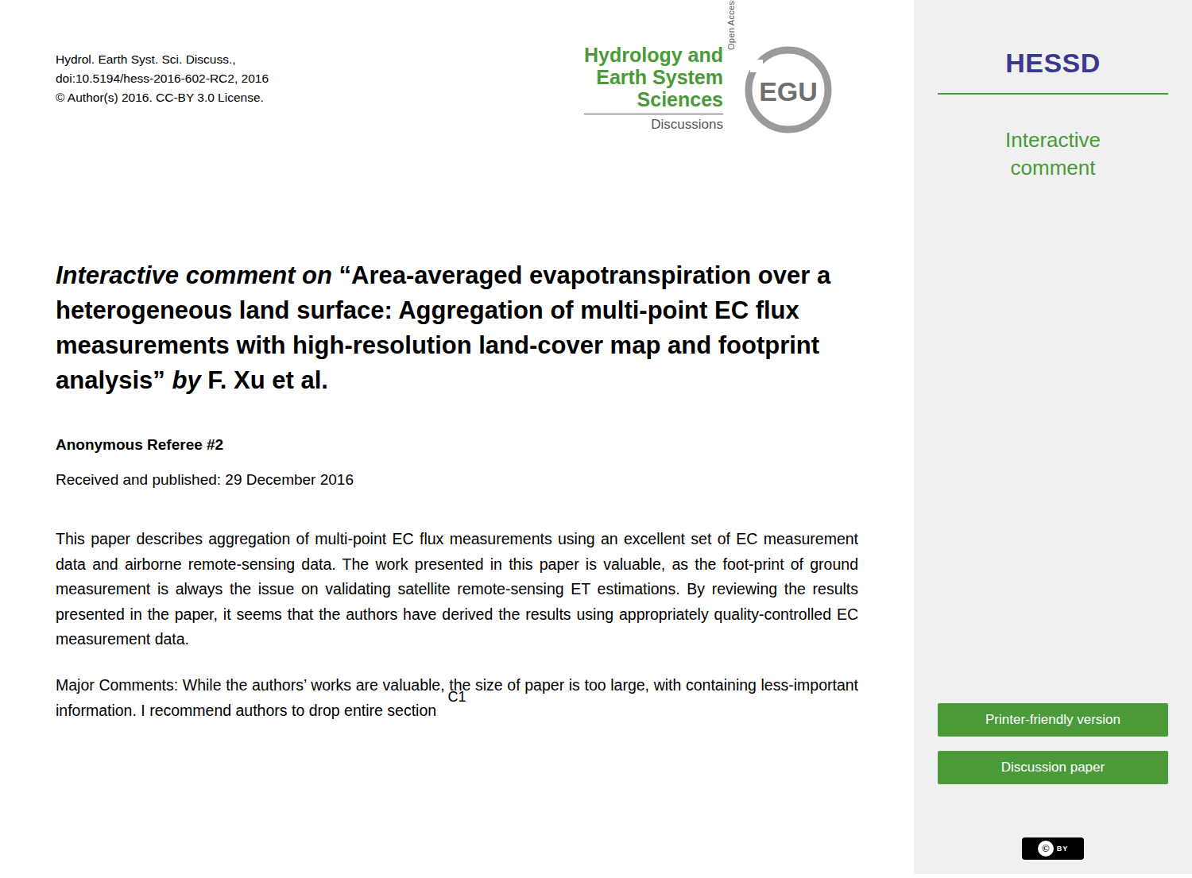Hydrol. Earth Syst. Sci. Discuss.,
doi:10.5194/hess-2016-602-RC2, 2016
© Author(s) 2016. CC-BY 3.0 License.
Hydrology and
Earth System
Sciences
Discussions
Open Access EGU
Interactive comment on “Area-averaged evapotranspiration over a heterogeneous land surface: Aggregation of multi-point EC flux measurements with high-resolution land-cover map and footprint analysis” by F. Xu et al.
Anonymous Referee #2
Received and published: 29 December 2016
This paper describes aggregation of multi-point EC flux measurements using an excellent set of EC measurement data and airborne remote-sensing data. The work presented in this paper is valuable, as the foot-print of ground measurement is always the issue on validating satellite remote-sensing ET estimations. By reviewing the results presented in the paper, it seems that the authors have derived the results using appropriately quality-controlled EC measurement data.
Major Comments: While the authors’ works are valuable, the size of paper is too large, with containing less-important information. I recommend authors to drop entire section
C1
HESSD
Interactive
comment
Printer-friendly version Discussion paper
© BY